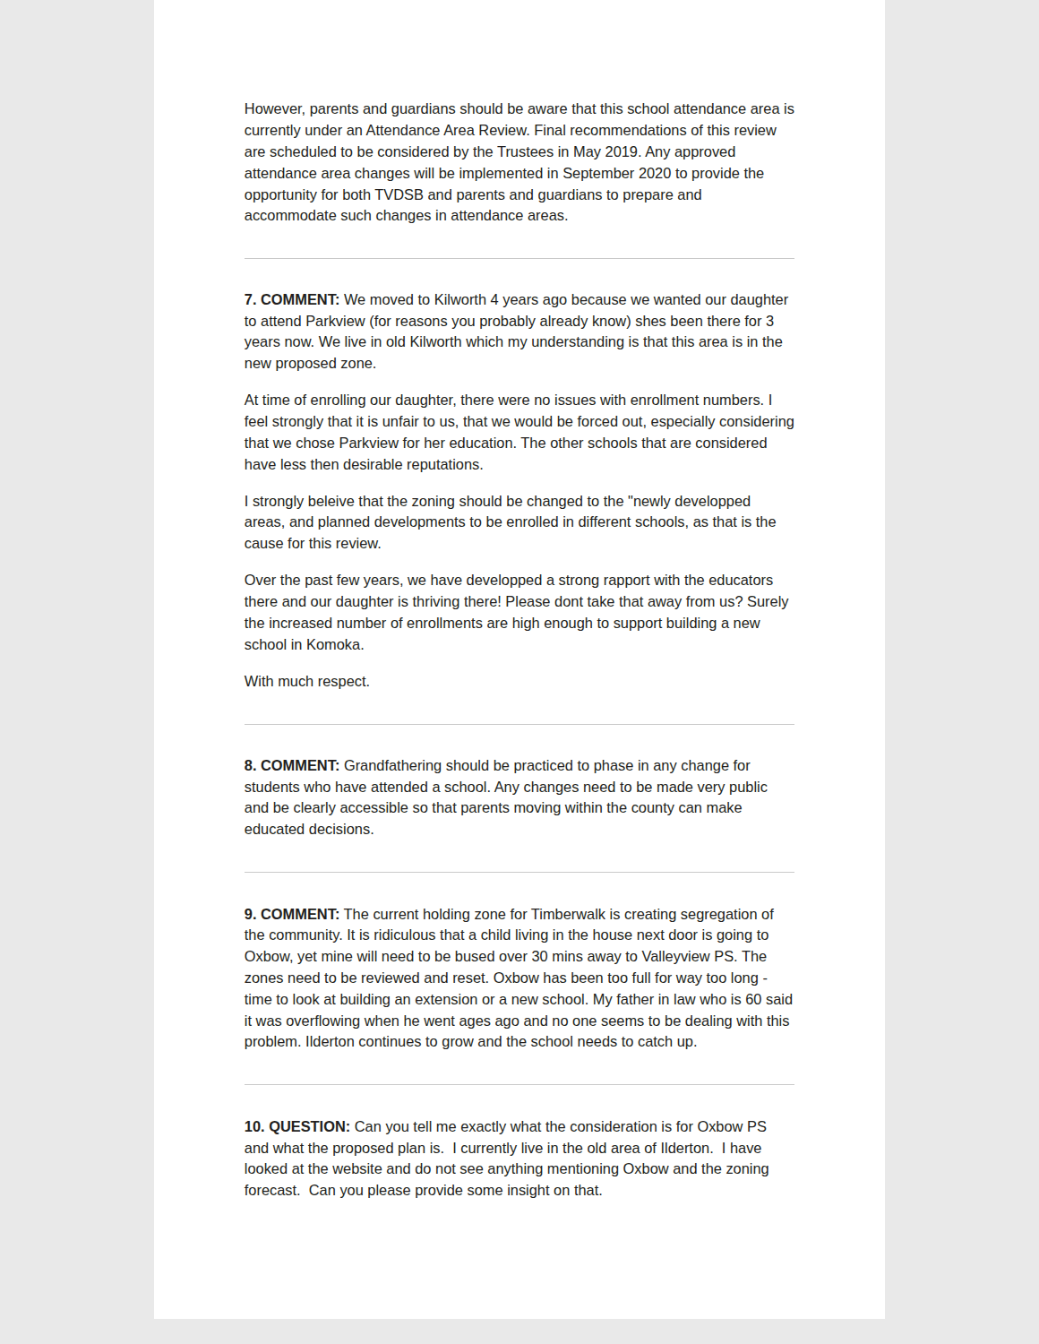However, parents and guardians should be aware that this school attendance area is currently under an Attendance Area Review. Final recommendations of this review are scheduled to be considered by the Trustees in May 2019. Any approved attendance area changes will be implemented in September 2020 to provide the opportunity for both TVDSB and parents and guardians to prepare and accommodate such changes in attendance areas.
7. COMMENT: We moved to Kilworth 4 years ago because we wanted our daughter to attend Parkview (for reasons you probably already know) shes been there for 3 years now. We live in old Kilworth which my understanding is that this area is in the new proposed zone.
At time of enrolling our daughter, there were no issues with enrollment numbers. I feel strongly that it is unfair to us, that we would be forced out, especially considering that we chose Parkview for her education. The other schools that are considered have less then desirable reputations.
I strongly beleive that the zoning should be changed to the "newly developped areas, and planned developments to be enrolled in different schools, as that is the cause for this review.
Over the past few years, we have developped a strong rapport with the educators there and our daughter is thriving there! Please dont take that away from us? Surely the increased number of enrollments are high enough to support building a new school in Komoka.
With much respect.
8. COMMENT: Grandfathering should be practiced to phase in any change for students who have attended a school. Any changes need to be made very public and be clearly accessible so that parents moving within the county can make educated decisions.
9. COMMENT: The current holding zone for Timberwalk is creating segregation of the community. It is ridiculous that a child living in the house next door is going to Oxbow, yet mine will need to be bused over 30 mins away to Valleyview PS. The zones need to be reviewed and reset. Oxbow has been too full for way too long - time to look at building an extension or a new school. My father in law who is 60 said it was overflowing when he went ages ago and no one seems to be dealing with this problem. Ilderton continues to grow and the school needs to catch up.
10. QUESTION: Can you tell me exactly what the consideration is for Oxbow PS and what the proposed plan is. I currently live in the old area of Ilderton. I have looked at the website and do not see anything mentioning Oxbow and the zoning forecast. Can you please provide some insight on that.